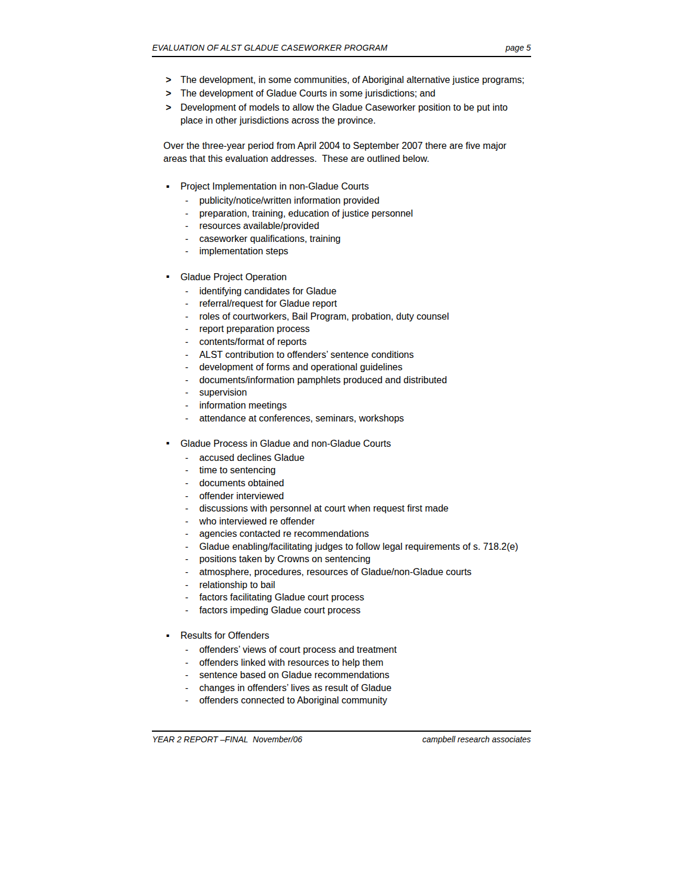EVALUATION OF ALST GLADUE CASEWORKER PROGRAM page 5
The development, in some communities, of Aboriginal alternative justice programs;
The development of Gladue Courts in some jurisdictions; and
Development of models to allow the Gladue Caseworker position to be put into place in other jurisdictions across the province.
Over the three-year period from April 2004 to September 2007 there are five major areas that this evaluation addresses. These are outlined below.
Project Implementation in non-Gladue Courts
publicity/notice/written information provided
preparation, training, education of justice personnel
resources available/provided
caseworker qualifications, training
implementation steps
Gladue Project Operation
identifying candidates for Gladue
referral/request for Gladue report
roles of courtworkers, Bail Program, probation, duty counsel
report preparation process
contents/format of reports
ALST contribution to offenders’ sentence conditions
development of forms and operational guidelines
documents/information pamphlets produced and distributed
supervision
information meetings
attendance at conferences, seminars, workshops
Gladue Process in Gladue and non-Gladue Courts
accused declines Gladue
time to sentencing
documents obtained
offender interviewed
discussions with personnel at court when request first made
who interviewed re offender
agencies contacted re recommendations
Gladue enabling/facilitating judges to follow legal requirements of s. 718.2(e)
positions taken by Crowns on sentencing
atmosphere, procedures, resources of Gladue/non-Gladue courts
relationship to bail
factors facilitating Gladue court process
factors impeding Gladue court process
Results for Offenders
offenders’ views of court process and treatment
offenders linked with resources to help them
sentence based on Gladue recommendations
changes in offenders’ lives as result of Gladue
offenders connected to Aboriginal community
YEAR 2 REPORT –FINAL November/06 campbell research associates